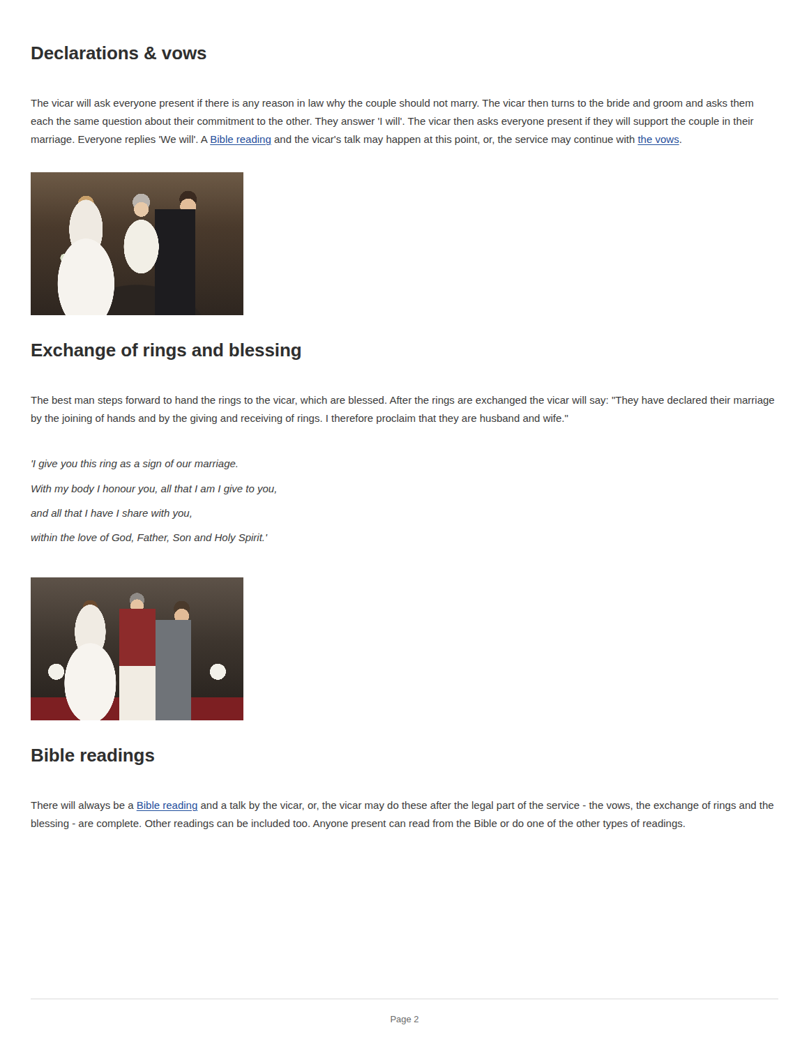Declarations & vows
The vicar will ask everyone present if there is any reason in law why the couple should not marry. The vicar then turns to the bride and groom and asks them each the same question about their commitment to the other. They answer 'I will'. The vicar then asks everyone present if they will support the couple in their marriage. Everyone replies 'We will'. A Bible reading and the vicar's talk may happen at this point, or, the service may continue with the vows.
Exchange of rings and blessing
The best man steps forward to hand the rings to the vicar, which are blessed. After the rings are exchanged the vicar will say: "They have declared their marriage by the joining of hands and by the giving and receiving of rings. I therefore proclaim that they are husband and wife."
'I give you this ring as a sign of our marriage.
With my body I honour you, all that I am I give to you,
and all that I have I share with you,
within the love of God, Father, Son and Holy Spirit.'
Bible readings
There will always be a Bible reading and a talk by the vicar, or, the vicar may do these after the legal part of the service - the vows, the exchange of rings and the blessing - are complete. Other readings can be included too. Anyone present can read from the Bible or do one of the other types of readings.
Page 2